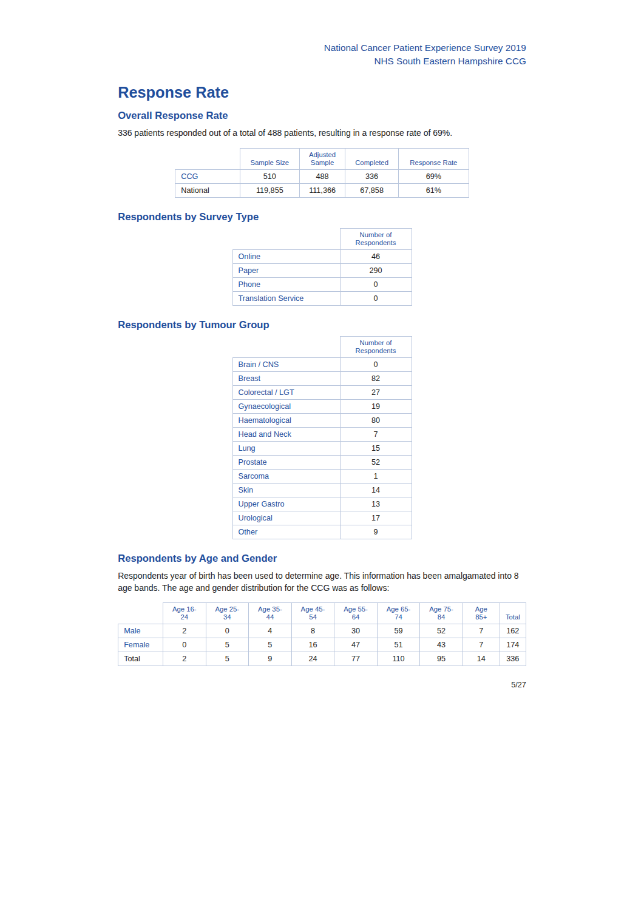National Cancer Patient Experience Survey 2019
NHS South Eastern Hampshire CCG
Response Rate
Overall Response Rate
336 patients responded out of a total of 488 patients, resulting in a response rate of 69%.
| | Sample Size | Adjusted Sample | Completed | Response Rate |
| --- | --- | --- | --- | --- |
| CCG | 510 | 488 | 336 | 69% |
| National | 119,855 | 111,366 | 67,858 | 61% |
Respondents by Survey Type
| | Number of Respondents |
| --- | --- |
| Online | 46 |
| Paper | 290 |
| Phone | 0 |
| Translation Service | 0 |
Respondents by Tumour Group
| | Number of Respondents |
| --- | --- |
| Brain / CNS | 0 |
| Breast | 82 |
| Colorectal / LGT | 27 |
| Gynaecological | 19 |
| Haematological | 80 |
| Head and Neck | 7 |
| Lung | 15 |
| Prostate | 52 |
| Sarcoma | 1 |
| Skin | 14 |
| Upper Gastro | 13 |
| Urological | 17 |
| Other | 9 |
Respondents by Age and Gender
Respondents year of birth has been used to determine age. This information has been amalgamated into 8 age bands. The age and gender distribution for the CCG was as follows:
| | Age 16-24 | Age 25-34 | Age 35-44 | Age 45-54 | Age 55-64 | Age 65-74 | Age 75-84 | Age 85+ | Total |
| --- | --- | --- | --- | --- | --- | --- | --- | --- | --- |
| Male | 2 | 0 | 4 | 8 | 30 | 59 | 52 | 7 | 162 |
| Female | 0 | 5 | 5 | 16 | 47 | 51 | 43 | 7 | 174 |
| Total | 2 | 5 | 9 | 24 | 77 | 110 | 95 | 14 | 336 |
5/27